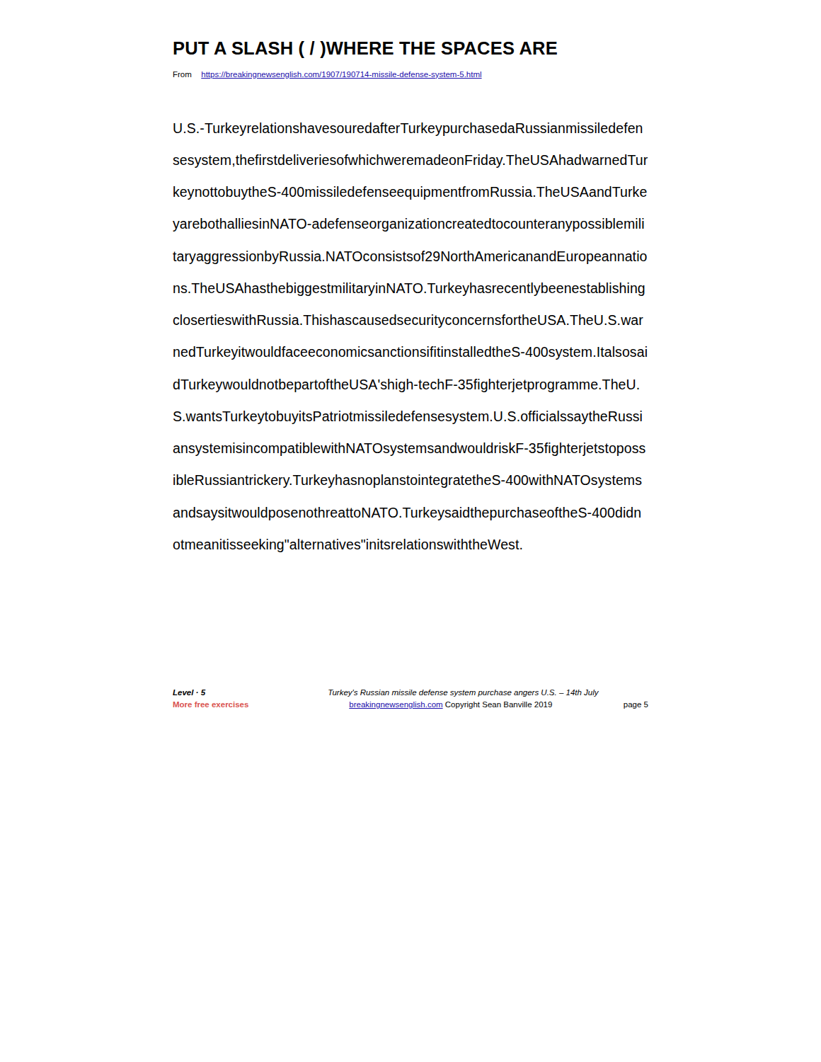PUT A SLASH ( / )WHERE THE SPACES ARE
From https://breakingnewsenglish.com/1907/190714-missile-defense-system-5.html
U.S.-TurkeyrelationshavesouredafterTurkeypurchasedaRussianmissiledefensesystem,thefirstdeliveriesofwhichweremadeonFriday.TheUSAhadwarnedTurkeynottobuytheS-400missiledefenseequipmentfromRussia.TheUSAandTurkeyarebothalliesinNATO-adefenseorganizationcreatedtocounteranypossiblemilitaryaggressionbyRussia.NATOconsistsof29NorthAmericanandEuropeannations.TheUSAhasthebiggestmilitaryinNATO.TurkeyhasrecentlybeenestablishingclosertieswithRussia.ThishascausedsecurityconcernsfortheUSA.TheU.S.warnedTurkeyitwouldfaceeconomicsanctionsifitinstalledtheS-400system.ItalsosaidTurkeywouldnotbepartoftheUSA'shigh-techF-35fighterjetprogramme.TheU.S.wantsTurkeytobuyitsPatriotmissiledefensesystem.U.S.officialssaytheRussiansystemisincompatiblewithNATOsystemsandwouldriskF-35fighterjetstopossibleRussiantrickery.TurkeyhasnoplanstointegratetheS-400withNATOsystemsandsaysitwouldposenothreattoNATO.TurkeysaidthepurchaseoftheS-400didnotmeanitisseeking"alternatives"initsrelationswiththeWest.
Level · 5
Turkey's Russian missile defense system purchase angers U.S. – 14th July
More free exercises
breakingnewsenglish.com Copyright Sean Banville 2019
page 5